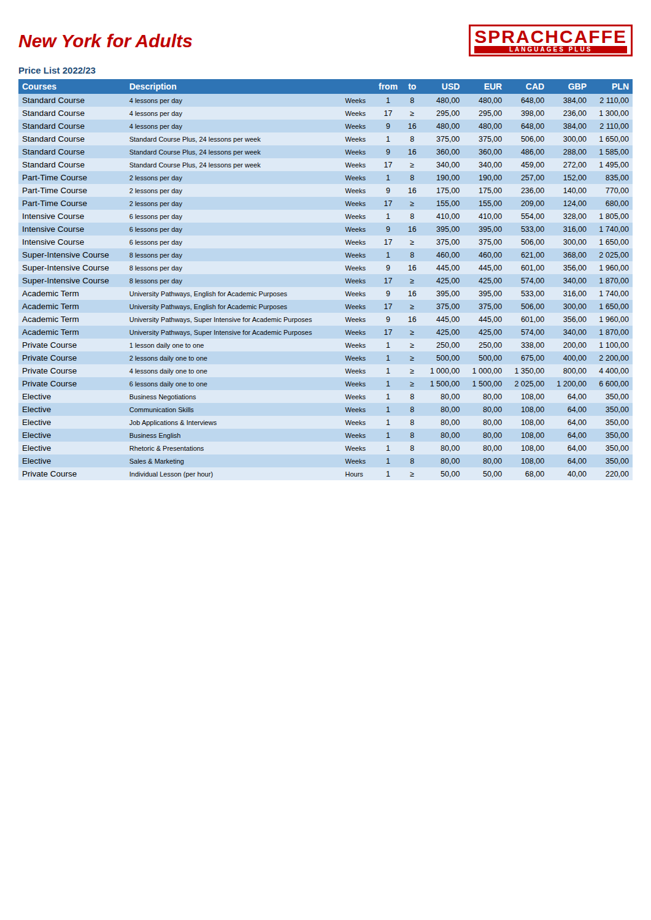New York for Adults
SPRACHCAFFE LANGUAGES PLUS
Price List 2022/23
| Courses | Description | | from | to | USD | EUR | CAD | GBP | PLN |
| --- | --- | --- | --- | --- | --- | --- | --- | --- | --- |
| Standard Course | 4 lessons per day | Weeks | 1 | 8 | 480,00 | 480,00 | 648,00 | 384,00 | 2 110,00 |
| Standard Course | 4 lessons per day | Weeks | 17 | ≥ | 295,00 | 295,00 | 398,00 | 236,00 | 1 300,00 |
| Standard Course | 4 lessons per day | Weeks | 9 | 16 | 480,00 | 480,00 | 648,00 | 384,00 | 2 110,00 |
| Standard Course | Standard Course Plus, 24 lessons per week | Weeks | 1 | 8 | 375,00 | 375,00 | 506,00 | 300,00 | 1 650,00 |
| Standard Course | Standard Course Plus, 24 lessons per week | Weeks | 9 | 16 | 360,00 | 360,00 | 486,00 | 288,00 | 1 585,00 |
| Standard Course | Standard Course Plus, 24 lessons per week | Weeks | 17 | ≥ | 340,00 | 340,00 | 459,00 | 272,00 | 1 495,00 |
| Part-Time Course | 2 lessons per day | Weeks | 1 | 8 | 190,00 | 190,00 | 257,00 | 152,00 | 835,00 |
| Part-Time Course | 2 lessons per day | Weeks | 9 | 16 | 175,00 | 175,00 | 236,00 | 140,00 | 770,00 |
| Part-Time Course | 2 lessons per day | Weeks | 17 | ≥ | 155,00 | 155,00 | 209,00 | 124,00 | 680,00 |
| Intensive Course | 6 lessons per day | Weeks | 1 | 8 | 410,00 | 410,00 | 554,00 | 328,00 | 1 805,00 |
| Intensive Course | 6 lessons per day | Weeks | 9 | 16 | 395,00 | 395,00 | 533,00 | 316,00 | 1 740,00 |
| Intensive Course | 6 lessons per day | Weeks | 17 | ≥ | 375,00 | 375,00 | 506,00 | 300,00 | 1 650,00 |
| Super-Intensive Course | 8 lessons per day | Weeks | 1 | 8 | 460,00 | 460,00 | 621,00 | 368,00 | 2 025,00 |
| Super-Intensive Course | 8 lessons per day | Weeks | 9 | 16 | 445,00 | 445,00 | 601,00 | 356,00 | 1 960,00 |
| Super-Intensive Course | 8 lessons per day | Weeks | 17 | ≥ | 425,00 | 425,00 | 574,00 | 340,00 | 1 870,00 |
| Academic Term | University Pathways, English for Academic Purposes | Weeks | 9 | 16 | 395,00 | 395,00 | 533,00 | 316,00 | 1 740,00 |
| Academic Term | University Pathways, English for Academic Purposes | Weeks | 17 | ≥ | 375,00 | 375,00 | 506,00 | 300,00 | 1 650,00 |
| Academic Term | University Pathways, Super Intensive for Academic Purposes | Weeks | 9 | 16 | 445,00 | 445,00 | 601,00 | 356,00 | 1 960,00 |
| Academic Term | University Pathways, Super Intensive for Academic Purposes | Weeks | 17 | ≥ | 425,00 | 425,00 | 574,00 | 340,00 | 1 870,00 |
| Private Course | 1 lesson daily one to one | Weeks | 1 | ≥ | 250,00 | 250,00 | 338,00 | 200,00 | 1 100,00 |
| Private Course | 2 lessons daily one to one | Weeks | 1 | ≥ | 500,00 | 500,00 | 675,00 | 400,00 | 2 200,00 |
| Private Course | 4 lessons daily one to one | Weeks | 1 | ≥ | 1 000,00 | 1 000,00 | 1 350,00 | 800,00 | 4 400,00 |
| Private Course | 6 lessons daily one to one | Weeks | 1 | ≥ | 1 500,00 | 1 500,00 | 2 025,00 | 1 200,00 | 6 600,00 |
| Elective | Business Negotiations | Weeks | 1 | 8 | 80,00 | 80,00 | 108,00 | 64,00 | 350,00 |
| Elective | Communication Skills | Weeks | 1 | 8 | 80,00 | 80,00 | 108,00 | 64,00 | 350,00 |
| Elective | Job Applications & Interviews | Weeks | 1 | 8 | 80,00 | 80,00 | 108,00 | 64,00 | 350,00 |
| Elective | Business English | Weeks | 1 | 8 | 80,00 | 80,00 | 108,00 | 64,00 | 350,00 |
| Elective | Rhetoric & Presentations | Weeks | 1 | 8 | 80,00 | 80,00 | 108,00 | 64,00 | 350,00 |
| Elective | Sales & Marketing | Weeks | 1 | 8 | 80,00 | 80,00 | 108,00 | 64,00 | 350,00 |
| Private Course | Individual Lesson (per hour) | Hours | 1 | ≥ | 50,00 | 50,00 | 68,00 | 40,00 | 220,00 |